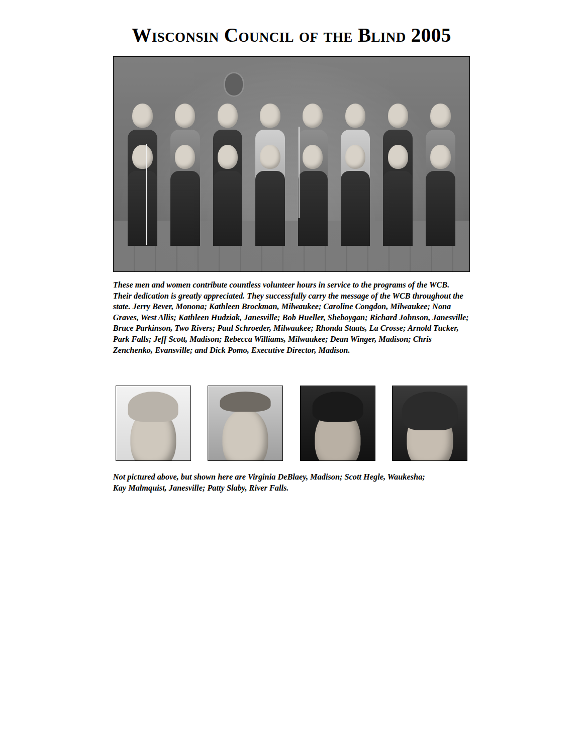Wisconsin Council of the Blind 2005
These men and women contribute countless volunteer hours in service to the programs of the WCB. Their dedication is greatly appreciated. They successfully carry the message of the WCB throughout the state. Jerry Bever, Monona; Kathleen Brockman, Milwaukee; Caroline Congdon, Milwaukee; Nona Graves, West Allis; Kathleen Hudziak, Janesville; Bob Hueller, Sheboygan; Richard Johnson, Janesville; Bruce Parkinson, Two Rivers; Paul Schroeder, Milwaukee; Rhonda Staats, La Crosse; Arnold Tucker, Park Falls; Jeff Scott, Madison; Rebecca Williams, Milwaukee; Dean Winger, Madison; Chris Zenchenko, Evansville; and Dick Pomo, Executive Director, Madison.
Not pictured above, but shown here are Virginia DeBlaey, Madison; Scott Hegle, Waukesha;
Kay Malmquist, Janesville; Patty Slaby, River Falls.